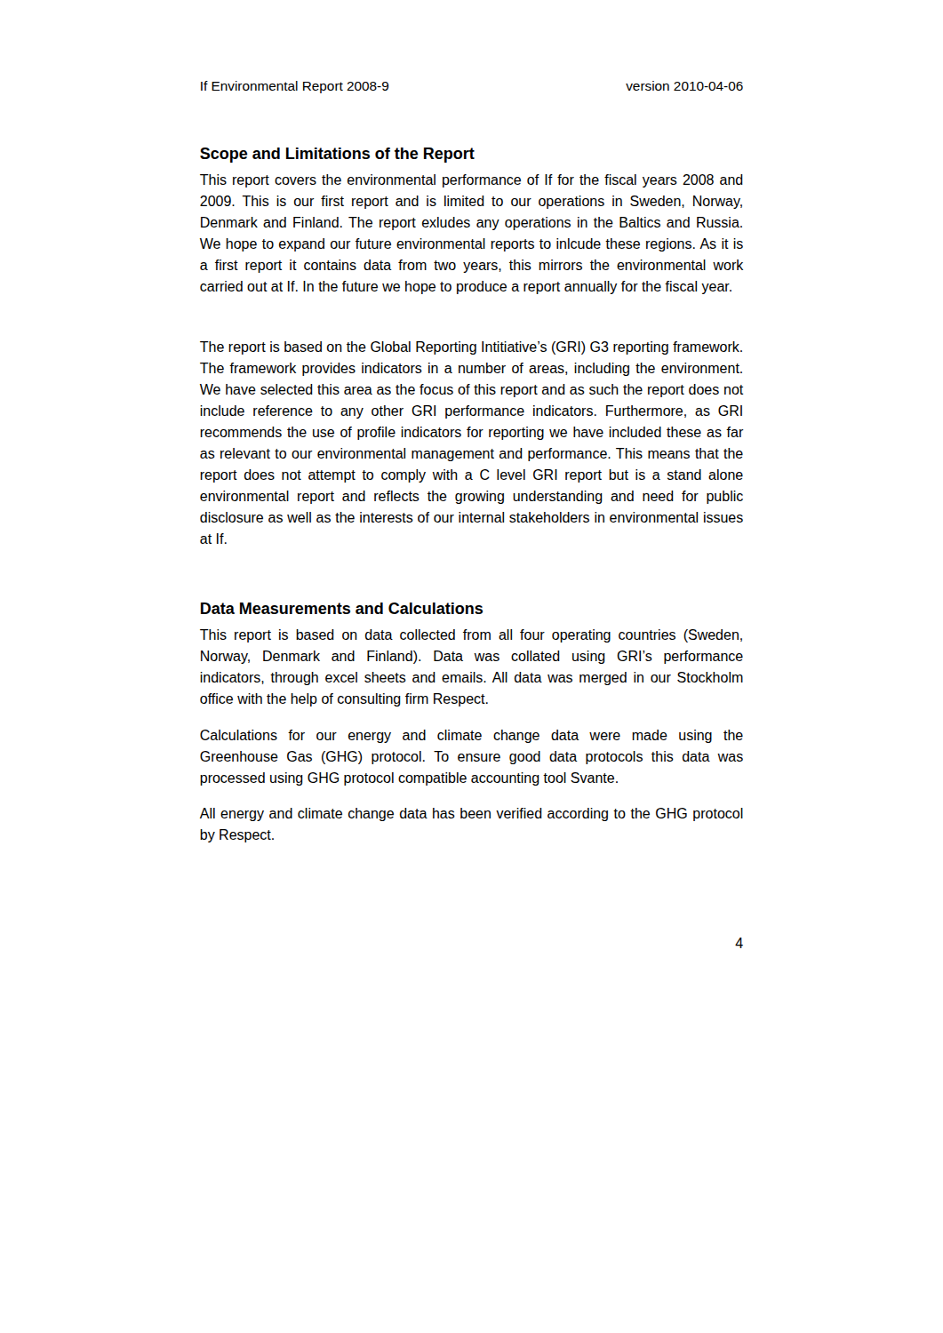If Environmental Report 2008-9
version 2010-04-06
Scope and Limitations of the Report
This report covers the environmental performance of If for the fiscal years 2008 and 2009. This is our first report and is limited to our operations in Sweden, Norway, Denmark and Finland. The report exludes any operations in the Baltics and Russia. We hope to expand our future environmental reports to inlcude these regions. As it is a first report it contains data from two years, this mirrors the environmental work carried out at If. In the future we hope to produce a report annually for the fiscal year.
The report is based on the Global Reporting Intitiative’s (GRI) G3 reporting framework. The framework provides indicators in a number of areas, including the environment. We have selected this area as the focus of this report and as such the report does not include reference to any other GRI performance indicators. Furthermore, as GRI recommends the use of profile indicators for reporting we have included these as far as relevant to our environmental management and performance. This means that the report does not attempt to comply with a C level GRI report but is a stand alone environmental report and reflects the growing understanding and need for public disclosure as well as the interests of our internal stakeholders in environmental issues at If.
Data Measurements and Calculations
This report is based on data collected from all four operating countries (Sweden, Norway, Denmark and Finland). Data was collated using GRI’s performance indicators, through excel sheets and emails. All data was merged in our Stockholm office with the help of consulting firm Respect.
Calculations for our energy and climate change data were made using the Greenhouse Gas (GHG) protocol. To ensure good data protocols this data was processed using GHG protocol compatible accounting tool Svante.
All energy and climate change data has been verified according to the GHG protocol by Respect.
4